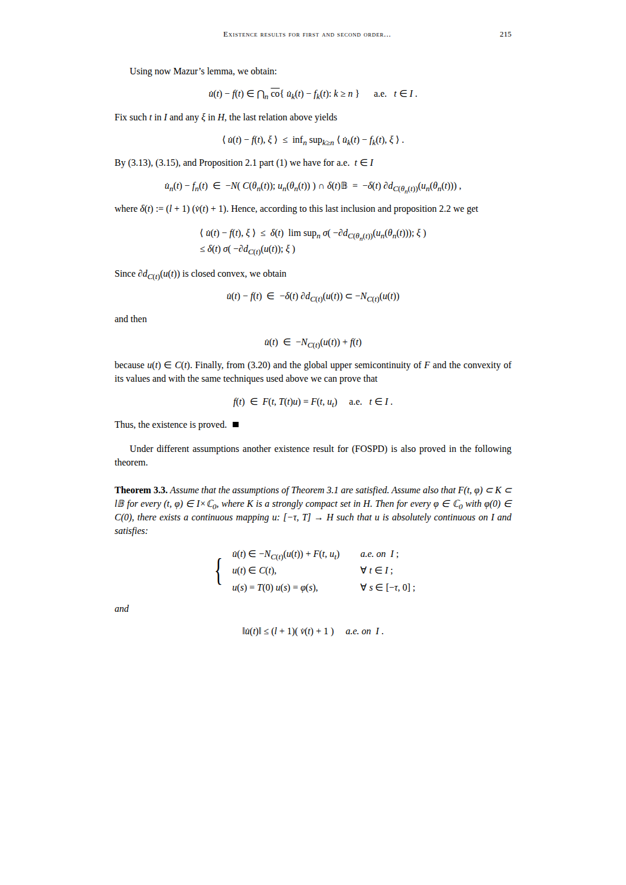Existence results for first and second order... 215
Using now Mazur’s lemma, we obtain:
u̇(t) − f(t) ∈ ⋂n co{ u̇k(t) − fk(t): k ≥ n } a.e. t ∈ I .
Fix such t in I and any ξ in H, the last relation above yields
⟨ u̇(t) − f(t), ξ ⟩ ≤ infn supk≥n ⟨ u̇k(t) − fk(t), ξ ⟩ .
By (3.13), (3.15), and Proposition 2.1 part (1) we have for a.e. t ∈ I
u̇n(t) − fn(t) ∈ −N( C(θn(t)); un(θn(t)) ) ∩ δ(t)𝔹 = −δ(t) ∂dC(θn(t))(un(θn(t))) ,
where δ(t) := (l + 1) (v̇(t) + 1). Hence, according to this last inclusion and proposition 2.2 we get
⟨ u̇(t) − f(t), ξ ⟩ ≤ δ(t) lim supn σ( −∂dC(θn(t))(un(θn(t))); ξ )
≤ δ(t) σ( −∂dC(t)(u(t)); ξ )
Since ∂dC(t)(u(t)) is closed convex, we obtain
u̇(t) − f(t) ∈ −δ(t) ∂dC(t)(u(t)) ⊂ −NC(t)(u(t))
and then
u̇(t) ∈ −NC(t)(u(t)) + f(t)
because u(t) ∈ C(t). Finally, from (3.20) and the global upper semicontinuity of F and the convexity of its values and with the same techniques used above we can prove that
f(t) ∈ F(t, Τ(t)u) = F(t, ut) a.e. t ∈ I .
Thus, the existence is proved.
Under different assumptions another existence result for (FOSPD) is also proved in the following theorem.
Theorem 3.3. Assume that the assumptions of Theorem 3.1 are satisfied. Assume also that F(t, φ) ⊂ Κ ⊂ l𝔹 for every (t, φ) ∈ I×ℂ0, where Κ is a strongly compact set in H. Then for every φ ∈ ℂ0 with φ(0) ∈ C(0), there exists a continuous mapping u: [−τ, T] → H such that u is absolutely continuous on I and satisfies:
{ u̇(t) ∈ −NC(t)(u(t)) + F(t, ut) a.e. on I ; u(t) ∈ C(t),∀ t ∈ I ; u(s) = Τ(0) u(s) = φ(s),∀ s ∈ [−τ, 0] ;
and
‖u̇(t)‖ ≤ (l + 1)( v̇(t) + 1 ) a.e. on I .